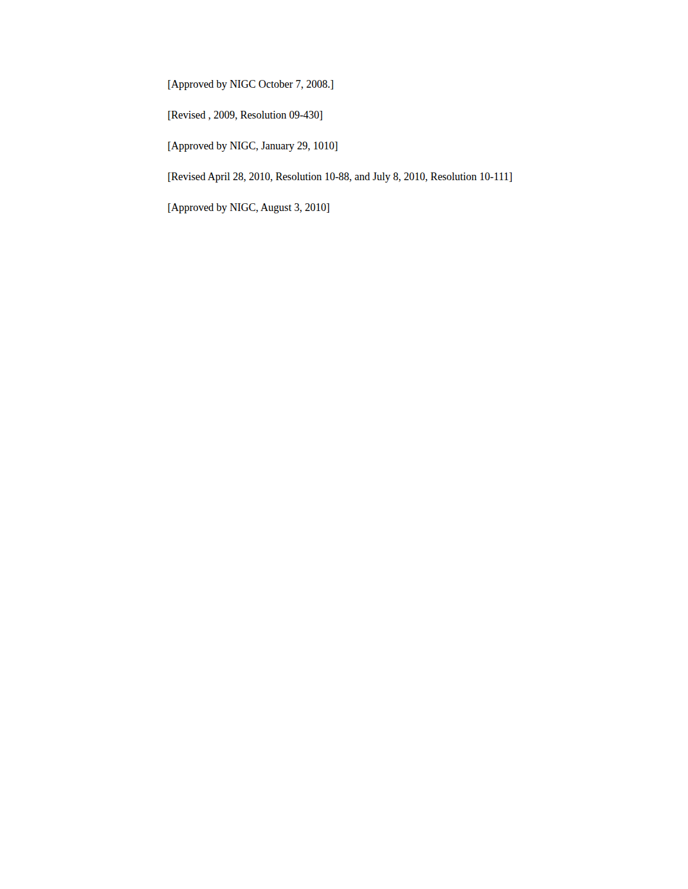[Approved by NIGC October 7, 2008.]
[Revised , 2009, Resolution 09-430]
[Approved by NIGC, January 29, 1010]
[Revised April 28, 2010, Resolution 10-88, and July 8, 2010, Resolution 10-111]
[Approved by NIGC, August 3, 2010]